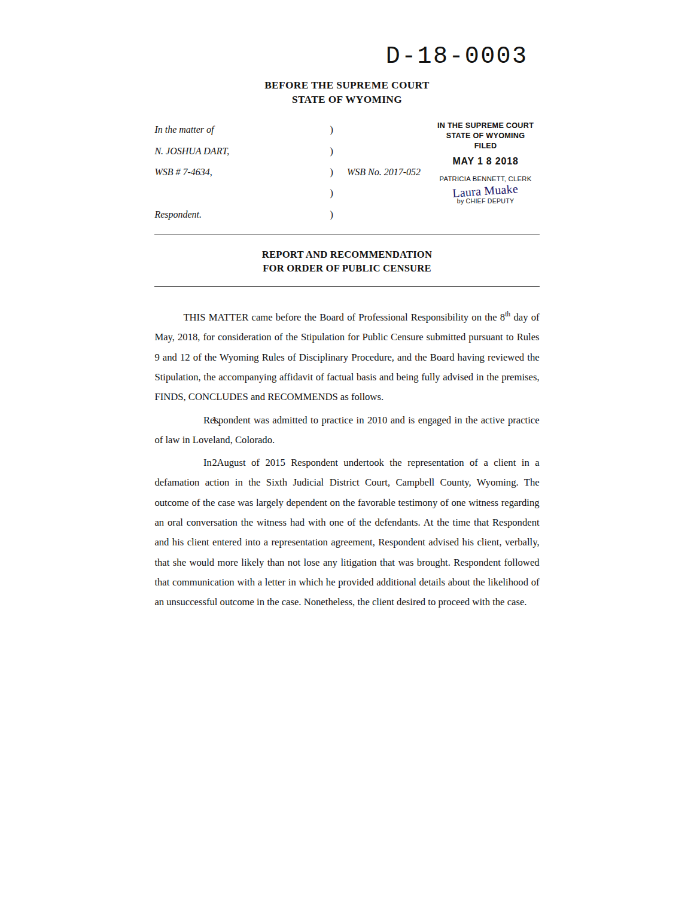D-18-0003
BEFORE THE SUPREME COURT
STATE OF WYOMING
| In the matter of | ) | | IN THE SUPREME COURT STATE OF WYOMING FILED MAY 1 8 2018 PATRICIA BENNETT, CLERK Laura Muake by CHIEF DEPUTY |
| N. JOSHUA DART, | ) | |
| WSB # 7-4634, | ) | WSB No. 2017-052 |
| | ) | |
| Respondent. | ) | | |
REPORT AND RECOMMENDATION
FOR ORDER OF PUBLIC CENSURE
THIS MATTER came before the Board of Professional Responsibility on the 8th day of May, 2018, for consideration of the Stipulation for Public Censure submitted pursuant to Rules 9 and 12 of the Wyoming Rules of Disciplinary Procedure, and the Board having reviewed the Stipulation, the accompanying affidavit of factual basis and being fully advised in the premises, FINDS, CONCLUDES and RECOMMENDS as follows.
1. Respondent was admitted to practice in 2010 and is engaged in the active practice of law in Loveland, Colorado.
2. In August of 2015 Respondent undertook the representation of a client in a defamation action in the Sixth Judicial District Court, Campbell County, Wyoming. The outcome of the case was largely dependent on the favorable testimony of one witness regarding an oral conversation the witness had with one of the defendants. At the time that Respondent and his client entered into a representation agreement, Respondent advised his client, verbally, that she would more likely than not lose any litigation that was brought. Respondent followed that communication with a letter in which he provided additional details about the likelihood of an unsuccessful outcome in the case. Nonetheless, the client desired to proceed with the case.